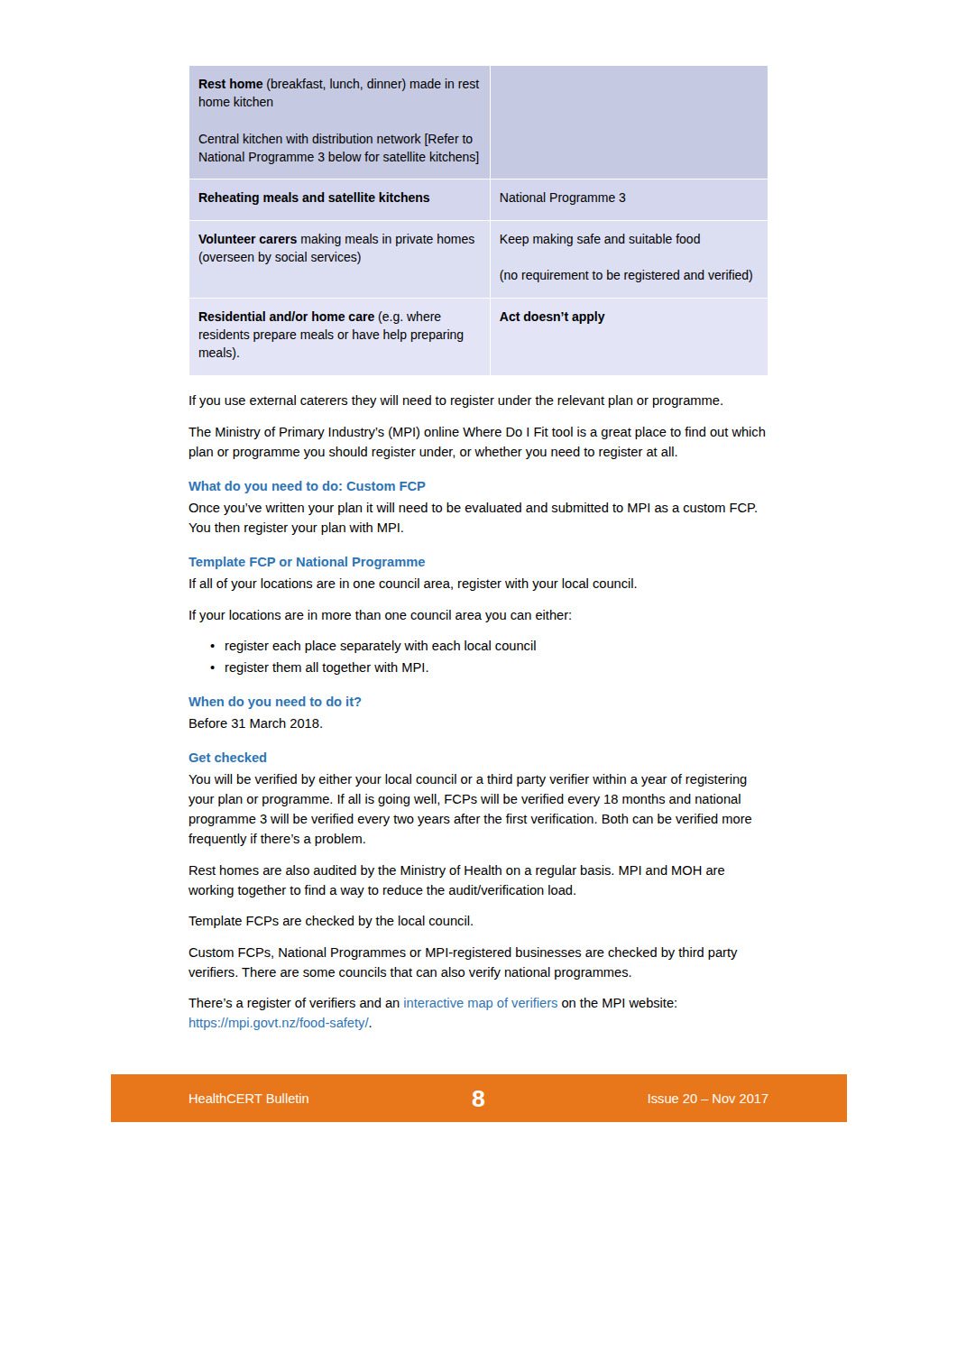| Rest home (breakfast, lunch, dinner) made in rest home kitchen Central kitchen with distribution network [Refer to National Programme 3 below for satellite kitchens] | |
| Reheating meals and satellite kitchens | National Programme 3 |
| Volunteer carers making meals in private homes (overseen by social services) | Keep making safe and suitable food (no requirement to be registered and verified) |
| Residential and/or home care (e.g. where residents prepare meals or have help preparing meals). | Act doesn’t apply |
If you use external caterers they will need to register under the relevant plan or programme.
The Ministry of Primary Industry’s (MPI) online Where Do I Fit tool is a great place to find out which plan or programme you should register under, or whether you need to register at all.
What do you need to do: Custom FCP
Once you’ve written your plan it will need to be evaluated and submitted to MPI as a custom FCP. You then register your plan with MPI.
Template FCP or National Programme
If all of your locations are in one council area, register with your local council.
If your locations are in more than one council area you can either:
register each place separately with each local council
register them all together with MPI.
When do you need to do it?
Before 31 March 2018.
Get checked
You will be verified by either your local council or a third party verifier within a year of registering your plan or programme. If all is going well, FCPs will be verified every 18 months and national programme 3 will be verified every two years after the first verification. Both can be verified more frequently if there’s a problem.
Rest homes are also audited by the Ministry of Health on a regular basis. MPI and MOH are working together to find a way to reduce the audit/verification load.
Template FCPs are checked by the local council.
Custom FCPs, National Programmes or MPI-registered businesses are checked by third party verifiers. There are some councils that can also verify national programmes.
There’s a register of verifiers and an interactive map of verifiers on the MPI website: https://mpi.govt.nz/food-safety/.
HealthCERT Bulletin
8
Issue 20 – Nov 2017